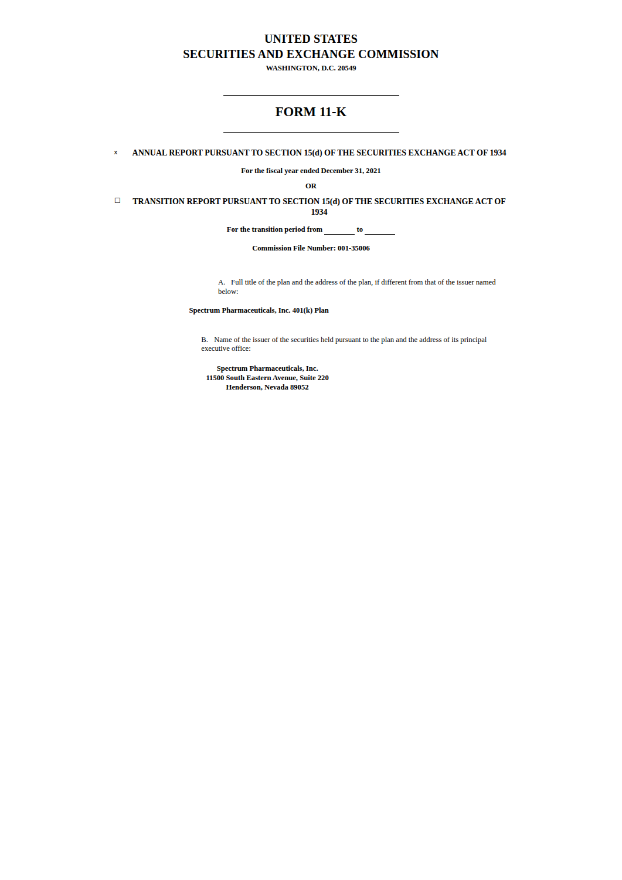UNITED STATES
SECURITIES AND EXCHANGE COMMISSION
WASHINGTON, D.C. 20549
FORM 11-K
| x | ANNUAL REPORT PURSUANT TO SECTION 15(d) OF THE SECURITIES EXCHANGE ACT OF 1934 |
For the fiscal year ended December 31, 2021
OR
| ☐ | TRANSITION REPORT PURSUANT TO SECTION 15(d) OF THE SECURITIES EXCHANGE ACT OF 1934 |
For the transition period from to
Commission File Number: 001-35006
A. Full title of the plan and the address of the plan, if different from that of the issuer named below:
Spectrum Pharmaceuticals, Inc. 401(k) Plan
B. Name of the issuer of the securities held pursuant to the plan and the address of its principal executive office:
Spectrum Pharmaceuticals, Inc.
11500 South Eastern Avenue, Suite 220
Henderson, Nevada 89052